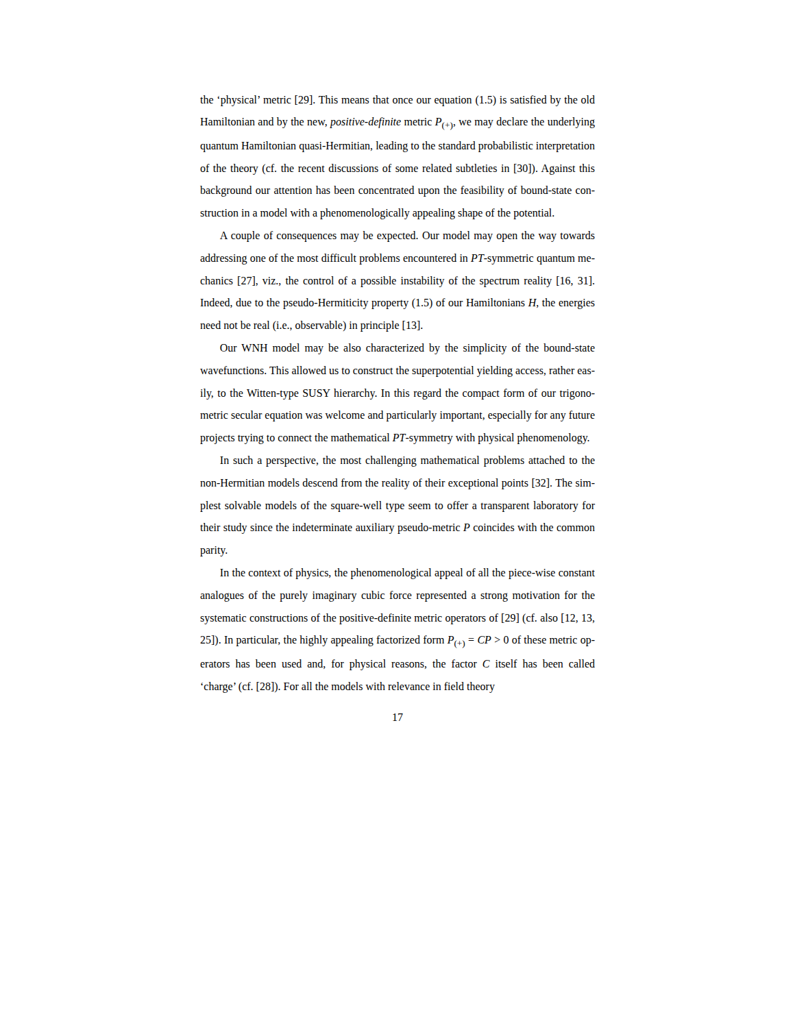the ‘physical’ metric [29]. This means that once our equation (1.5) is satisfied by the old Hamiltonian and by the new, positive-definite metric P(+), we may declare the underlying quantum Hamiltonian quasi-Hermitian, leading to the standard probabilistic interpretation of the theory (cf. the recent discussions of some related subtleties in [30]). Against this background our attention has been concentrated upon the feasibility of bound-state construction in a model with a phenomenologically appealing shape of the potential.
A couple of consequences may be expected. Our model may open the way towards addressing one of the most difficult problems encountered in PT-symmetric quantum mechanics [27], viz., the control of a possible instability of the spectrum reality [16, 31]. Indeed, due to the pseudo-Hermiticity property (1.5) of our Hamiltonians H, the energies need not be real (i.e., observable) in principle [13].
Our WNH model may be also characterized by the simplicity of the bound-state wavefunctions. This allowed us to construct the superpotential yielding access, rather easily, to the Witten-type SUSY hierarchy. In this regard the compact form of our trigonometric secular equation was welcome and particularly important, especially for any future projects trying to connect the mathematical PT-symmetry with physical phenomenology.
In such a perspective, the most challenging mathematical problems attached to the non-Hermitian models descend from the reality of their exceptional points [32]. The simplest solvable models of the square-well type seem to offer a transparent laboratory for their study since the indeterminate auxiliary pseudo-metric P coincides with the common parity.
In the context of physics, the phenomenological appeal of all the piece-wise constant analogues of the purely imaginary cubic force represented a strong motivation for the systematic constructions of the positive-definite metric operators of [29] (cf. also [12, 13, 25]). In particular, the highly appealing factorized form P(+) = CP > 0 of these metric operators has been used and, for physical reasons, the factor C itself has been called ‘charge’ (cf. [28]). For all the models with relevance in field theory
17